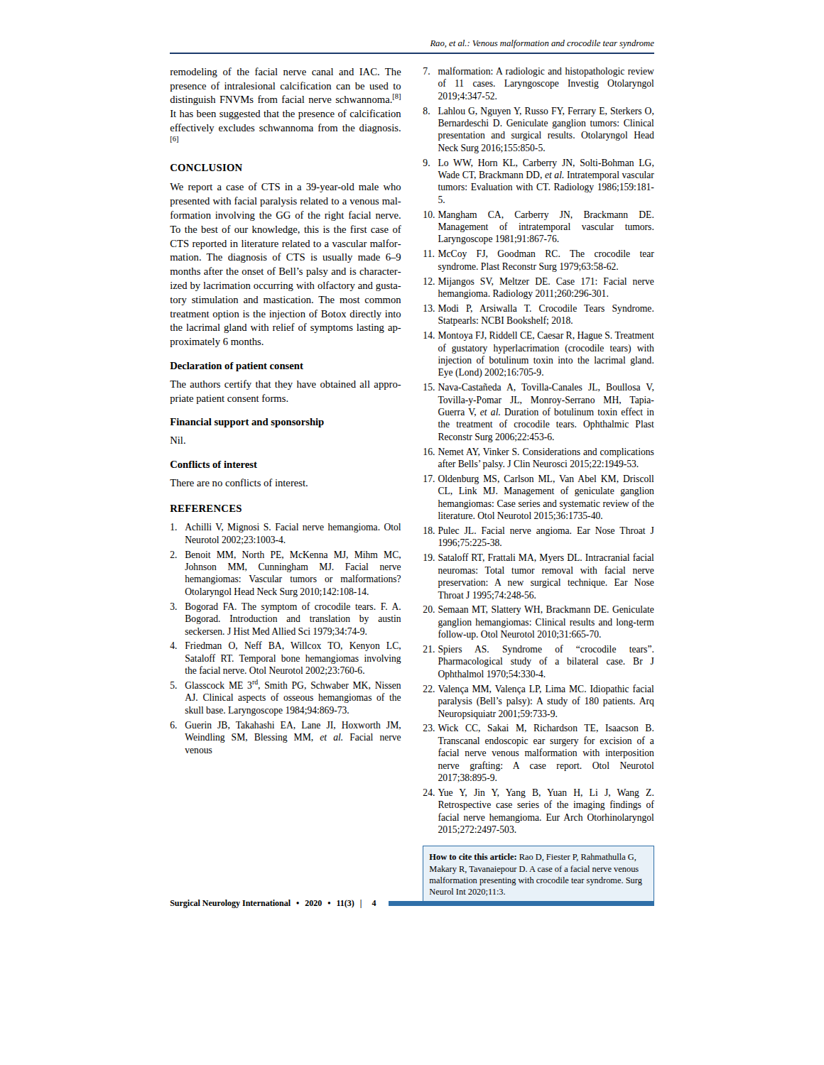Rao, et al.: Venous malformation and crocodile tear syndrome
remodeling of the facial nerve canal and IAC. The presence of intralesional calcification can be used to distinguish FNVMs from facial nerve schwannoma.[8] It has been suggested that the presence of calcification effectively excludes schwannoma from the diagnosis.[6]
Conclusion
We report a case of CTS in a 39-year-old male who presented with facial paralysis related to a venous malformation involving the GG of the right facial nerve. To the best of our knowledge, this is the first case of CTS reported in literature related to a vascular malformation. The diagnosis of CTS is usually made 6–9 months after the onset of Bell’s palsy and is characterized by lacrimation occurring with olfactory and gustatory stimulation and mastication. The most common treatment option is the injection of Botox directly into the lacrimal gland with relief of symptoms lasting approximately 6 months.
Declaration of patient consent
The authors certify that they have obtained all appropriate patient consent forms.
Financial support and sponsorship
Nil.
Conflicts of interest
There are no conflicts of interest.
References
Achilli V, Mignosi S. Facial nerve hemangioma. Otol Neurotol 2002;23:1003-4.
Benoit MM, North PE, McKenna MJ, Mihm MC, Johnson MM, Cunningham MJ. Facial nerve hemangiomas: Vascular tumors or malformations? Otolaryngol Head Neck Surg 2010;142:108-14.
Bogorad FA. The symptom of crocodile tears. F. A. Bogorad. Introduction and translation by austin seckersen. J Hist Med Allied Sci 1979;34:74-9.
Friedman O, Neff BA, Willcox TO, Kenyon LC, Sataloff RT. Temporal bone hemangiomas involving the facial nerve. Otol Neurotol 2002;23:760-6.
Glasscock ME 3rd, Smith PG, Schwaber MK, Nissen AJ. Clinical aspects of osseous hemangiomas of the skull base. Laryngoscope 1984;94:869-73.
Guerin JB, Takahashi EA, Lane JI, Hoxworth JM, Weindling SM, Blessing MM, et al. Facial nerve venous
malformation: A radiologic and histopathologic review of 11 cases. Laryngoscope Investig Otolaryngol 2019;4:347-52.
Lahlou G, Nguyen Y, Russo FY, Ferrary E, Sterkers O, Bernardeschi D. Geniculate ganglion tumors: Clinical presentation and surgical results. Otolaryngol Head Neck Surg 2016;155:850-5.
Lo WW, Horn KL, Carberry JN, Solti-Bohman LG, Wade CT, Brackmann DD, et al. Intratemporal vascular tumors: Evaluation with CT. Radiology 1986;159:181-5.
Mangham CA, Carberry JN, Brackmann DE. Management of intratemporal vascular tumors. Laryngoscope 1981;91:867-76.
McCoy FJ, Goodman RC. The crocodile tear syndrome. Plast Reconstr Surg 1979;63:58-62.
Mijangos SV, Meltzer DE. Case 171: Facial nerve hemangioma. Radiology 2011;260:296-301.
Modi P, Arsiwalla T. Crocodile Tears Syndrome. Statpearls: NCBI Bookshelf; 2018.
Montoya FJ, Riddell CE, Caesar R, Hague S. Treatment of gustatory hyperlacrimation (crocodile tears) with injection of botulinum toxin into the lacrimal gland. Eye (Lond) 2002;16:705-9.
Nava-Castañeda A, Tovilla-Canales JL, Boullosa V, Tovilla-y-Pomar JL, Monroy-Serrano MH, Tapia-Guerra V, et al. Duration of botulinum toxin effect in the treatment of crocodile tears. Ophthalmic Plast Reconstr Surg 2006;22:453-6.
Nemet AY, Vinker S. Considerations and complications after Bells’ palsy. J Clin Neurosci 2015;22:1949-53.
Oldenburg MS, Carlson ML, Van Abel KM, Driscoll CL, Link MJ. Management of geniculate ganglion hemangiomas: Case series and systematic review of the literature. Otol Neurotol 2015;36:1735-40.
Pulec JL. Facial nerve angioma. Ear Nose Throat J 1996;75:225-38.
Sataloff RT, Frattali MA, Myers DL. Intracranial facial neuromas: Total tumor removal with facial nerve preservation: A new surgical technique. Ear Nose Throat J 1995;74:248-56.
Semaan MT, Slattery WH, Brackmann DE. Geniculate ganglion hemangiomas: Clinical results and long-term follow-up. Otol Neurotol 2010;31:665-70.
Spiers AS. Syndrome of “crocodile tears”. Pharmacological study of a bilateral case. Br J Ophthalmol 1970;54:330-4.
Valença MM, Valença LP, Lima MC. Idiopathic facial paralysis (Bell’s palsy): A study of 180 patients. Arq Neuropsiquiatr 2001;59:733-9.
Wick CC, Sakai M, Richardson TE, Isaacson B. Transcanal endoscopic ear surgery for excision of a facial nerve venous malformation with interposition nerve grafting: A case report. Otol Neurotol 2017;38:895-9.
Yue Y, Jin Y, Yang B, Yuan H, Li J, Wang Z. Retrospective case series of the imaging findings of facial nerve hemangioma. Eur Arch Otorhinolaryngol 2015;272:2497-503.
How to cite this article: Rao D, Fiester P, Rahmathulla G, Makary R, Tavanaiepour D. A case of a facial nerve venous malformation presenting with crocodile tear syndrome. Surg Neurol Int 2020;11:3.
Surgical Neurology International • 2020 • 11(3) | 4